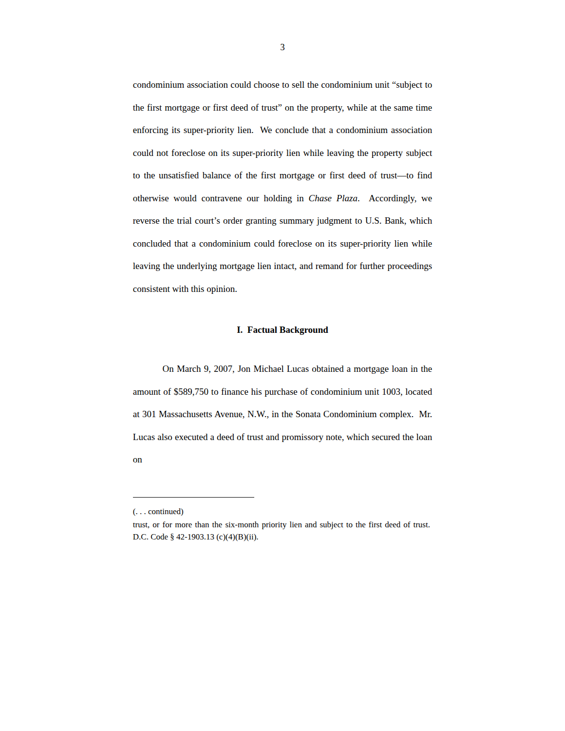3
condominium association could choose to sell the condominium unit “subject to the first mortgage or first deed of trust” on the property, while at the same time enforcing its super-priority lien. We conclude that a condominium association could not foreclose on its super-priority lien while leaving the property subject to the unsatisfied balance of the first mortgage or first deed of trust—to find otherwise would contravene our holding in Chase Plaza. Accordingly, we reverse the trial court’s order granting summary judgment to U.S. Bank, which concluded that a condominium could foreclose on its super-priority lien while leaving the underlying mortgage lien intact, and remand for further proceedings consistent with this opinion.
I. Factual Background
On March 9, 2007, Jon Michael Lucas obtained a mortgage loan in the amount of $589,750 to finance his purchase of condominium unit 1003, located at 301 Massachusetts Avenue, N.W., in the Sonata Condominium complex. Mr. Lucas also executed a deed of trust and promissory note, which secured the loan on
(. . . continued)
trust, or for more than the six-month priority lien and subject to the first deed of trust. D.C. Code § 42-1903.13 (c)(4)(B)(ii).